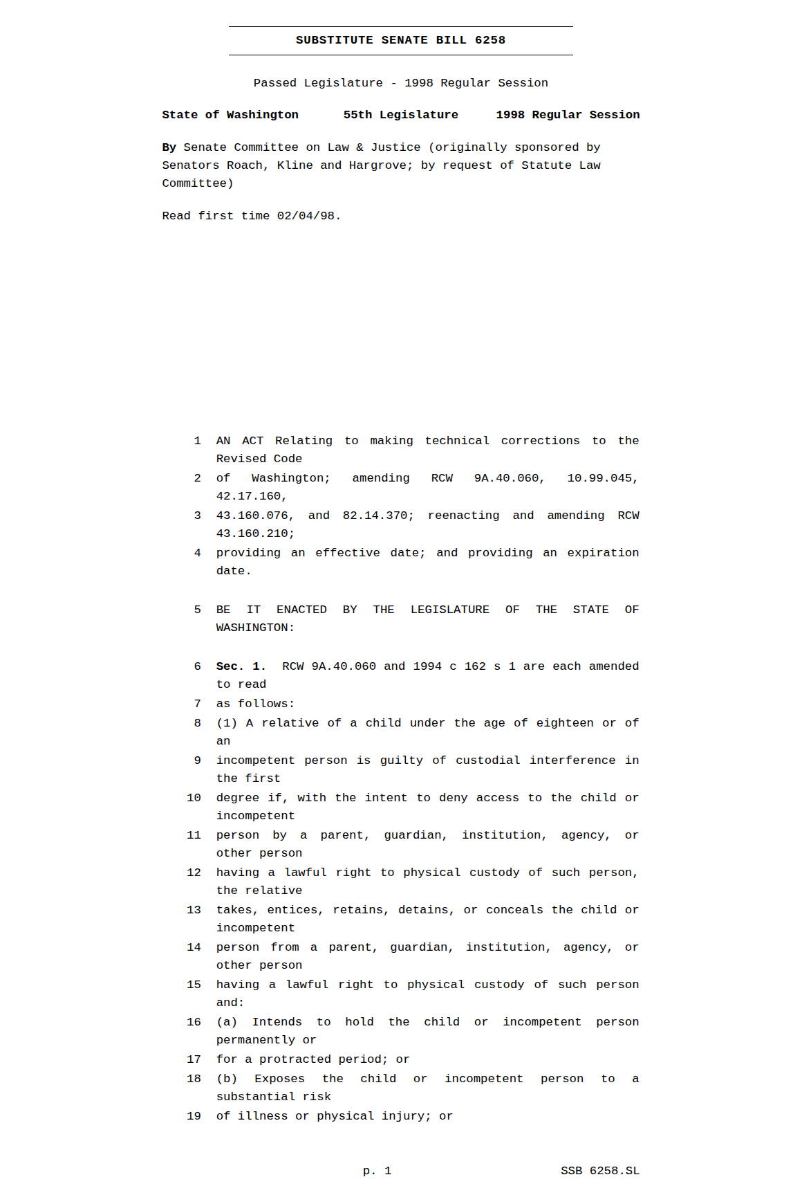SUBSTITUTE SENATE BILL 6258
Passed Legislature - 1998 Regular Session
| State of Washington | 55th Legislature | 1998 Regular Session |
By Senate Committee on Law & Justice (originally sponsored by Senators Roach, Kline and Hargrove; by request of Statute Law Committee)
Read first time 02/04/98.
| 1 | AN ACT Relating to making technical corrections to the Revised Code |
| 2 | of Washington; amending RCW 9A.40.060, 10.99.045, 42.17.160, |
| 3 | 43.160.076, and 82.14.370; reenacting and amending RCW 43.160.210; |
| 4 | providing an effective date; and providing an expiration date. |
| 5 | BE IT ENACTED BY THE LEGISLATURE OF THE STATE OF WASHINGTON: |
| 6 | Sec. 1. RCW 9A.40.060 and 1994 c 162 s 1 are each amended to read |
| 7 | as follows: |
| 8 | (1) A relative of a child under the age of eighteen or of an |
| 9 | incompetent person is guilty of custodial interference in the first |
| 10 | degree if, with the intent to deny access to the child or incompetent |
| 11 | person by a parent, guardian, institution, agency, or other person |
| 12 | having a lawful right to physical custody of such person, the relative |
| 13 | takes, entices, retains, detains, or conceals the child or incompetent |
| 14 | person from a parent, guardian, institution, agency, or other person |
| 15 | having a lawful right to physical custody of such person and: |
| 16 | (a) Intends to hold the child or incompetent person permanently or |
| 17 | for a protracted period; or |
| 18 | (b) Exposes the child or incompetent person to a substantial risk |
| 19 | of illness or physical injury; or |
p. 1 SSB 6258.SL